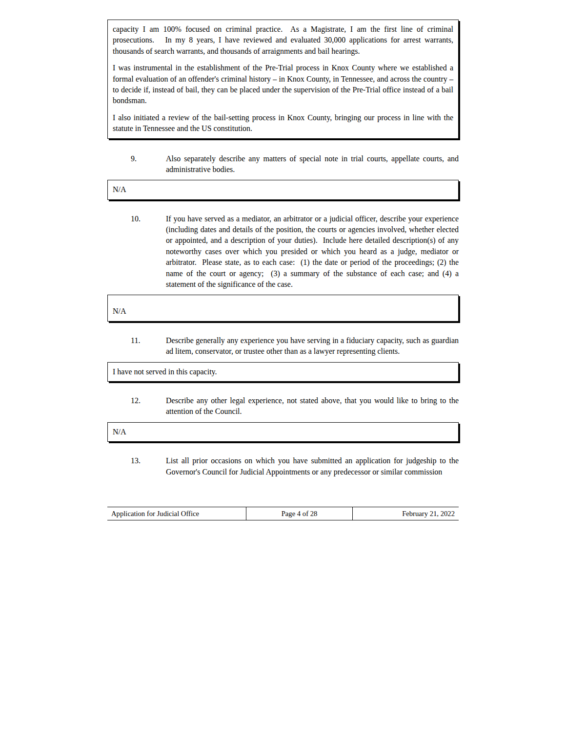capacity I am 100% focused on criminal practice. As a Magistrate, I am the first line of criminal prosecutions. In my 8 years, I have reviewed and evaluated 30,000 applications for arrest warrants, thousands of search warrants, and thousands of arraignments and bail hearings.
I was instrumental in the establishment of the Pre-Trial process in Knox County where we established a formal evaluation of an offender's criminal history – in Knox County, in Tennessee, and across the country – to decide if, instead of bail, they can be placed under the supervision of the Pre-Trial office instead of a bail bondsman.
I also initiated a review of the bail-setting process in Knox County, bringing our process in line with the statute in Tennessee and the US constitution.
9.
Also separately describe any matters of special note in trial courts, appellate courts, and administrative bodies.
N/A
10.
If you have served as a mediator, an arbitrator or a judicial officer, describe your experience (including dates and details of the position, the courts or agencies involved, whether elected or appointed, and a description of your duties). Include here detailed description(s) of any noteworthy cases over which you presided or which you heard as a judge, mediator or arbitrator. Please state, as to each case: (1) the date or period of the proceedings; (2) the name of the court or agency; (3) a summary of the substance of each case; and (4) a statement of the significance of the case.
N/A
11.
Describe generally any experience you have serving in a fiduciary capacity, such as guardian ad litem, conservator, or trustee other than as a lawyer representing clients.
I have not served in this capacity.
12.
Describe any other legal experience, not stated above, that you would like to bring to the attention of the Council.
N/A
13.
List all prior occasions on which you have submitted an application for judgeship to the Governor's Council for Judicial Appointments or any predecessor or similar commission
Application for Judicial Office
Page 4 of 28
February 21, 2022